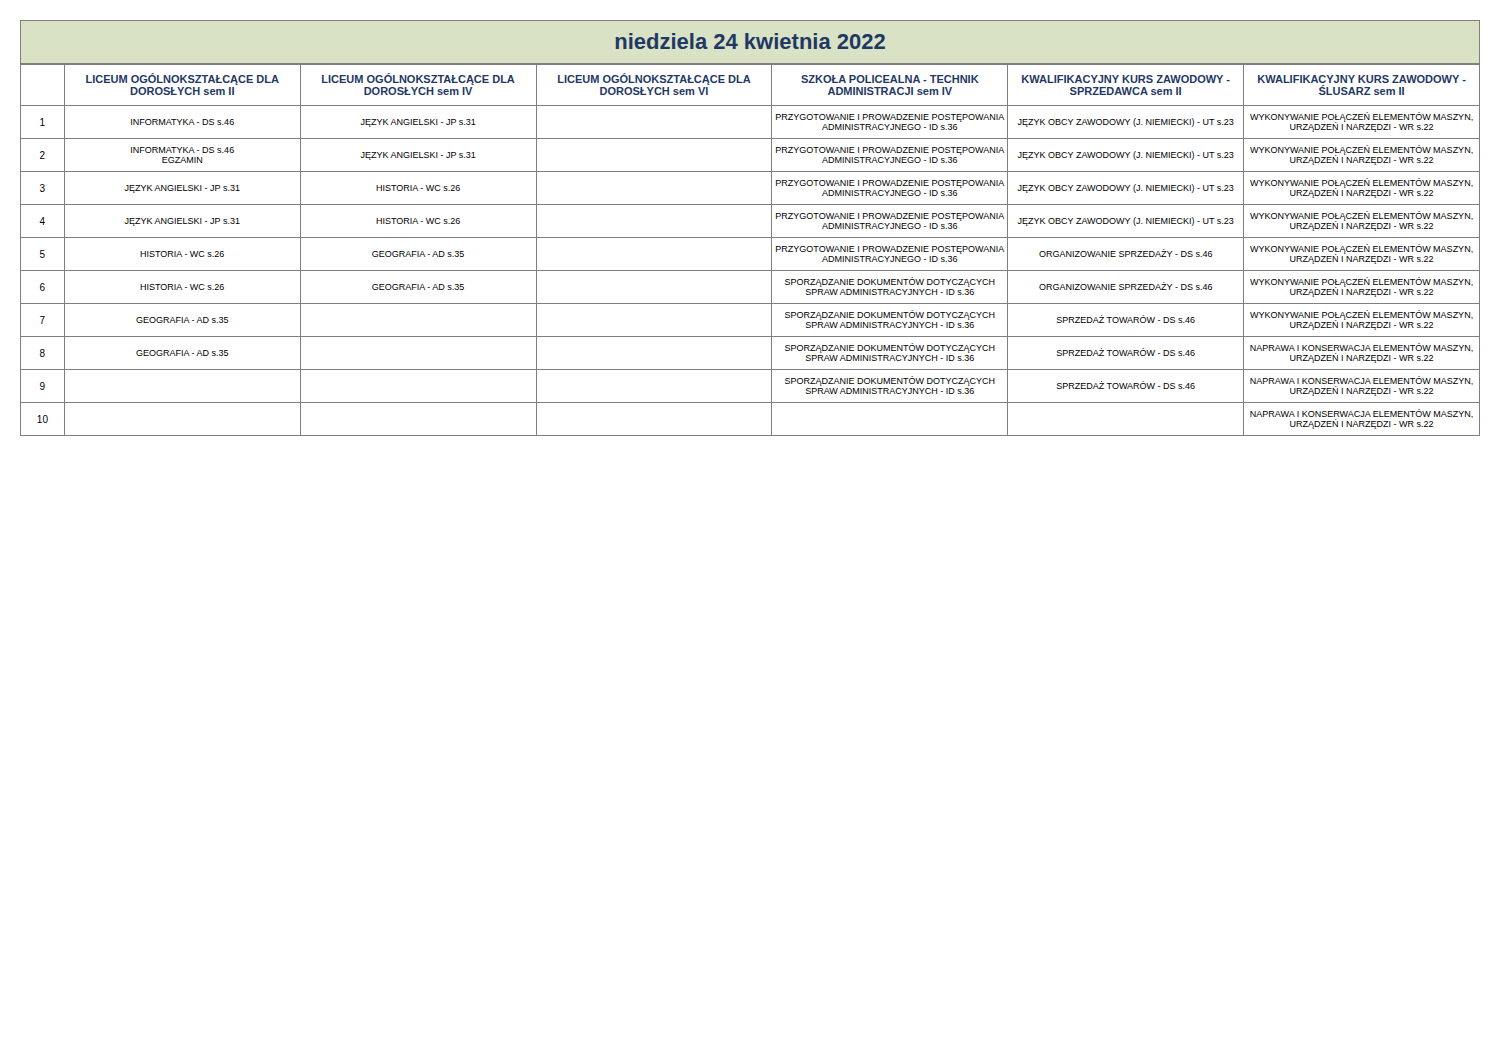niedziela 24 kwietnia 2022
| | LICEUM OGÓLNOKSZTAŁCĄCE DLA DOROSŁYCH sem II | LICEUM OGÓLNOKSZTAŁCĄCE DLA DOROSŁYCH sem IV | LICEUM OGÓLNOKSZTAŁCĄCE DLA DOROSŁYCH sem VI | SZKOŁA POLICEALNA - TECHNIK ADMINISTRACJI sem IV | KWALIFIKACYJNY KURS ZAWODOWY - SPRZEDAWCA sem II | KWALIFIKACYJNY KURS ZAWODOWY - ŚLUSARZ sem II |
| --- | --- | --- | --- | --- | --- | --- |
| 1 | INFORMATYKA - DS s.46 | JĘZYK ANGIELSKI - JP s.31 | | PRZYGOTOWANIE I PROWADZENIE POSTĘPOWANIA ADMINISTRACYJNEGO - ID s.36 | JĘZYK OBCY ZAWODOWY (J. NIEMIECKI) - UT s.23 | WYKONYWANIE POŁĄCZEŃ ELEMENTÓW MASZYN, URZĄDZEŃ I NARZĘDZI - WR s.22 |
| 2 | INFORMATYKA - DS s.46 EGZAMIN | JĘZYK ANGIELSKI - JP s.31 | | PRZYGOTOWANIE I PROWADZENIE POSTĘPOWANIA ADMINISTRACYJNEGO - ID s.36 | JĘZYK OBCY ZAWODOWY (J. NIEMIECKI) - UT s.23 | WYKONYWANIE POŁĄCZEŃ ELEMENTÓW MASZYN, URZĄDZEŃ I NARZĘDZI - WR s.22 |
| 3 | JĘZYK ANGIELSKI - JP s.31 | HISTORIA - WC s.26 | | PRZYGOTOWANIE I PROWADZENIE POSTĘPOWANIA ADMINISTRACYJNEGO - ID s.36 | JĘZYK OBCY ZAWODOWY (J. NIEMIECKI) - UT s.23 | WYKONYWANIE POŁĄCZEŃ ELEMENTÓW MASZYN, URZĄDZEŃ I NARZĘDZI - WR s.22 |
| 4 | JĘZYK ANGIELSKI - JP s.31 | HISTORIA - WC s.26 | | PRZYGOTOWANIE I PROWADZENIE POSTĘPOWANIA ADMINISTRACYJNEGO - ID s.36 | JĘZYK OBCY ZAWODOWY (J. NIEMIECKI) - UT s.23 | WYKONYWANIE POŁĄCZEŃ ELEMENTÓW MASZYN, URZĄDZEŃ I NARZĘDZI - WR s.22 |
| 5 | HISTORIA - WC s.26 | GEOGRAFIA - AD s.35 | | PRZYGOTOWANIE I PROWADZENIE POSTĘPOWANIA ADMINISTRACYJNEGO - ID s.36 | ORGANIZOWANIE SPRZEDAŻY - DS s.46 | WYKONYWANIE POŁĄCZEŃ ELEMENTÓW MASZYN, URZĄDZEŃ I NARZĘDZI - WR s.22 |
| 6 | HISTORIA - WC s.26 | GEOGRAFIA - AD s.35 | | SPORZĄDZANIE DOKUMENTÓW DOTYCZĄCYCH SPRAW ADMINISTRACYJNYCH - ID s.36 | ORGANIZOWANIE SPRZEDAŻY - DS s.46 | WYKONYWANIE POŁĄCZEŃ ELEMENTÓW MASZYN, URZĄDZEŃ I NARZĘDZI - WR s.22 |
| 7 | GEOGRAFIA - AD s.35 | | | SPORZĄDZANIE DOKUMENTÓW DOTYCZĄCYCH SPRAW ADMINISTRACYJNYCH - ID s.36 | SPRZEDAŻ TOWARÓW - DS s.46 | WYKONYWANIE POŁĄCZEŃ ELEMENTÓW MASZYN, URZĄDZEŃ I NARZĘDZI - WR s.22 |
| 8 | GEOGRAFIA - AD s.35 | | | SPORZĄDZANIE DOKUMENTÓW DOTYCZĄCYCH SPRAW ADMINISTRACYJNYCH - ID s.36 | SPRZEDAŻ TOWARÓW - DS s.46 | NAPRAWA I KONSERWACJA ELEMENTÓW MASZYN, URZĄDZEŃ I NARZĘDZI - WR s.22 |
| 9 | | | | SPORZĄDZANIE DOKUMENTÓW DOTYCZĄCYCH SPRAW ADMINISTRACYJNYCH - ID s.36 | SPRZEDAŻ TOWARÓW - DS s.46 | NAPRAWA I KONSERWACJA ELEMENTÓW MASZYN, URZĄDZEŃ I NARZĘDZI - WR s.22 |
| 10 | | | | | | NAPRAWA I KONSERWACJA ELEMENTÓW MASZYN, URZĄDZEŃ I NARZĘDZI - WR s.22 |